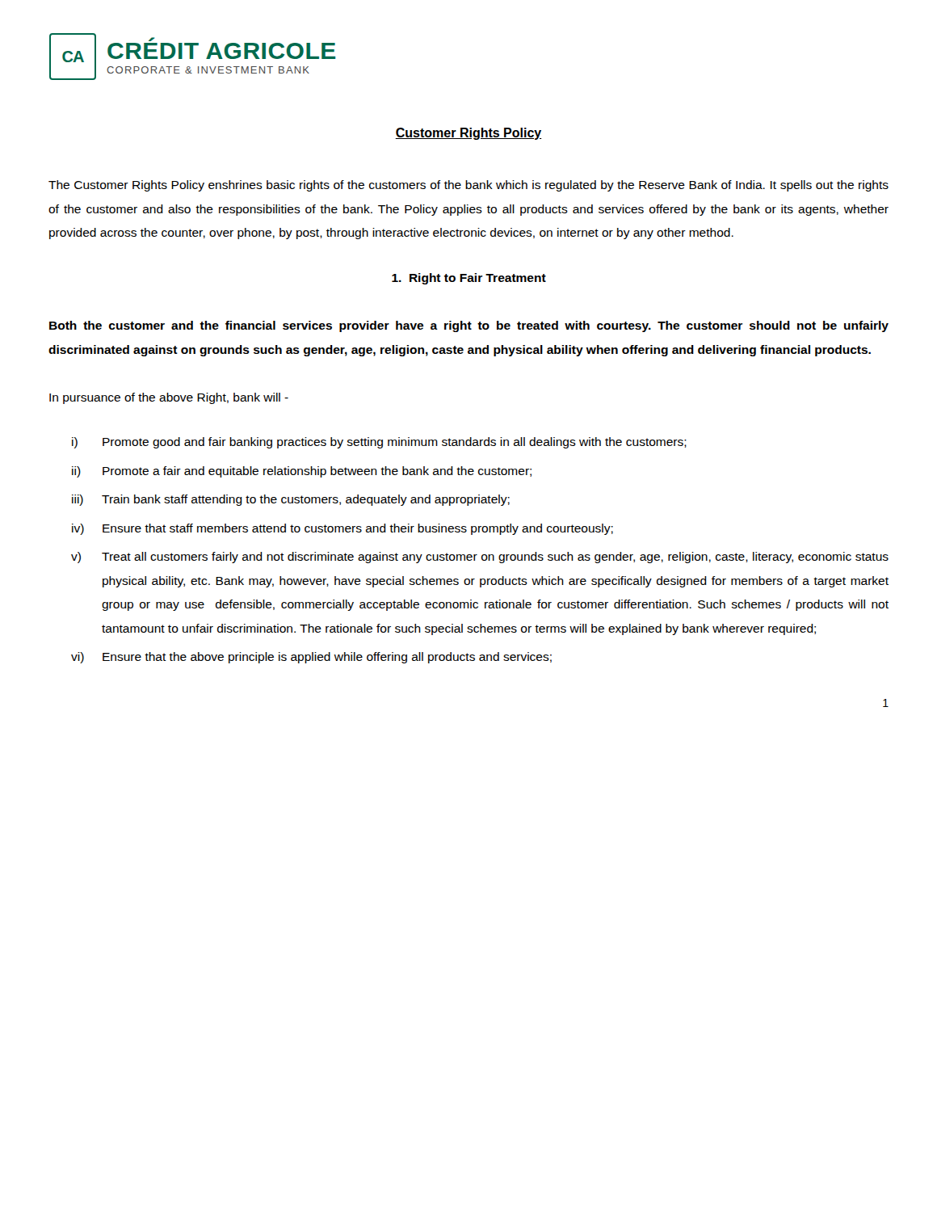| | CRÉDIT AGRICOLE CORPORATE & INVESTMENT BANK |
Customer Rights Policy
The Customer Rights Policy enshrines basic rights of the customers of the bank which is regulated by the Reserve Bank of India. It spells out the rights of the customer and also the responsibilities of the bank. The Policy applies to all products and services offered by the bank or its agents, whether provided across the counter, over phone, by post, through interactive electronic devices, on internet or by any other method.
1. Right to Fair Treatment
Both the customer and the financial services provider have a right to be treated with courtesy. The customer should not be unfairly discriminated against on grounds such as gender, age, religion, caste and physical ability when offering and delivering financial products.
In pursuance of the above Right, bank will -
i) Promote good and fair banking practices by setting minimum standards in all dealings with the customers;
ii) Promote a fair and equitable relationship between the bank and the customer;
iii) Train bank staff attending to the customers, adequately and appropriately;
iv) Ensure that staff members attend to customers and their business promptly and courteously;
v) Treat all customers fairly and not discriminate against any customer on grounds such as gender, age, religion, caste, literacy, economic status physical ability, etc. Bank may, however, have special schemes or products which are specifically designed for members of a target market group or may use defensible, commercially acceptable economic rationale for customer differentiation. Such schemes / products will not tantamount to unfair discrimination. The rationale for such special schemes or terms will be explained by bank wherever required;
vi) Ensure that the above principle is applied while offering all products and services;
1